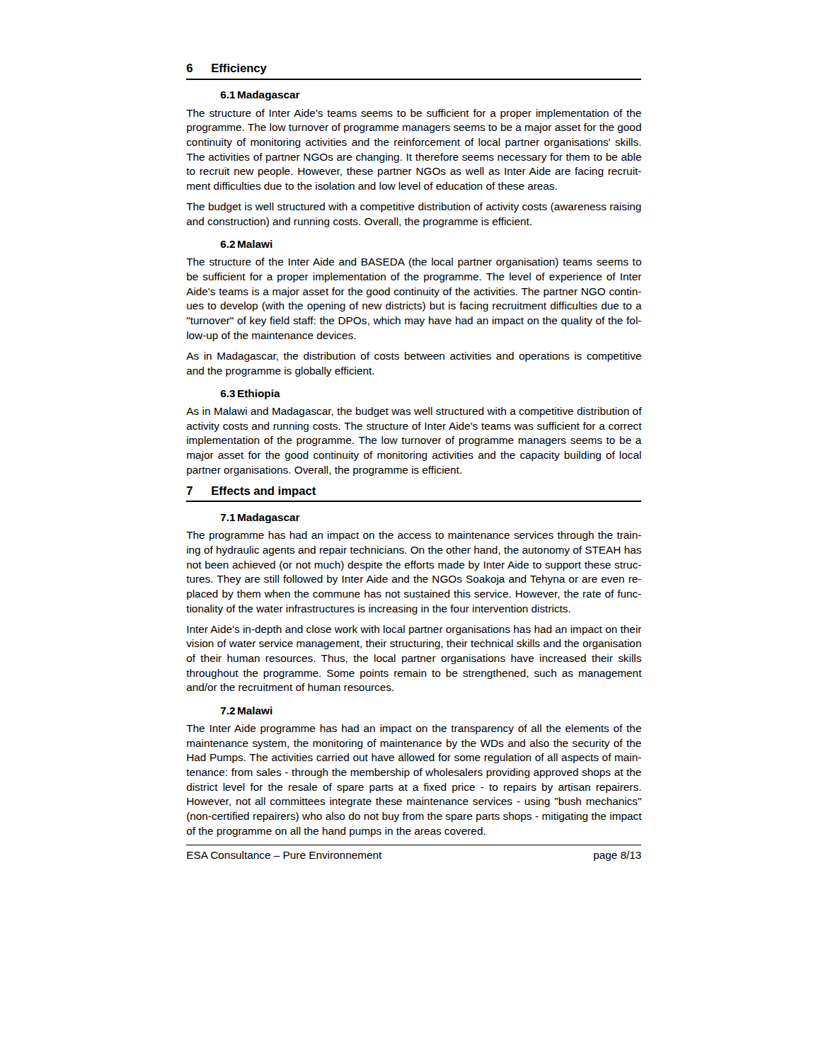6 Efficiency
6.1 Madagascar
The structure of Inter Aide's teams seems to be sufficient for a proper implementation of the programme. The low turnover of programme managers seems to be a major asset for the good continuity of monitoring activities and the reinforcement of local partner organisations' skills. The activities of partner NGOs are changing. It therefore seems necessary for them to be able to recruit new people. However, these partner NGOs as well as Inter Aide are facing recruitment difficulties due to the isolation and low level of education of these areas.
The budget is well structured with a competitive distribution of activity costs (awareness raising and construction) and running costs. Overall, the programme is efficient.
6.2 Malawi
The structure of the Inter Aide and BASEDA (the local partner organisation) teams seems to be sufficient for a proper implementation of the programme. The level of experience of Inter Aide's teams is a major asset for the good continuity of the activities. The partner NGO continues to develop (with the opening of new districts) but is facing recruitment difficulties due to a "turnover" of key field staff: the DPOs, which may have had an impact on the quality of the follow-up of the maintenance devices.
As in Madagascar, the distribution of costs between activities and operations is competitive and the programme is globally efficient.
6.3 Ethiopia
As in Malawi and Madagascar, the budget was well structured with a competitive distribution of activity costs and running costs. The structure of Inter Aide's teams was sufficient for a correct implementation of the programme. The low turnover of programme managers seems to be a major asset for the good continuity of monitoring activities and the capacity building of local partner organisations. Overall, the programme is efficient.
7 Effects and impact
7.1 Madagascar
The programme has had an impact on the access to maintenance services through the training of hydraulic agents and repair technicians. On the other hand, the autonomy of STEAH has not been achieved (or not much) despite the efforts made by Inter Aide to support these structures. They are still followed by Inter Aide and the NGOs Soakoja and Tehyna or are even replaced by them when the commune has not sustained this service. However, the rate of functionality of the water infrastructures is increasing in the four intervention districts.
Inter Aide's in-depth and close work with local partner organisations has had an impact on their vision of water service management, their structuring, their technical skills and the organisation of their human resources. Thus, the local partner organisations have increased their skills throughout the programme. Some points remain to be strengthened, such as management and/or the recruitment of human resources.
7.2 Malawi
The Inter Aide programme has had an impact on the transparency of all the elements of the maintenance system, the monitoring of maintenance by the WDs and also the security of the Had Pumps. The activities carried out have allowed for some regulation of all aspects of maintenance: from sales - through the membership of wholesalers providing approved shops at the district level for the resale of spare parts at a fixed price - to repairs by artisan repairers. However, not all committees integrate these maintenance services - using "bush mechanics" (non-certified repairers) who also do not buy from the spare parts shops - mitigating the impact of the programme on all the hand pumps in the areas covered.
ESA Consultance – Pure Environnement page 8/13